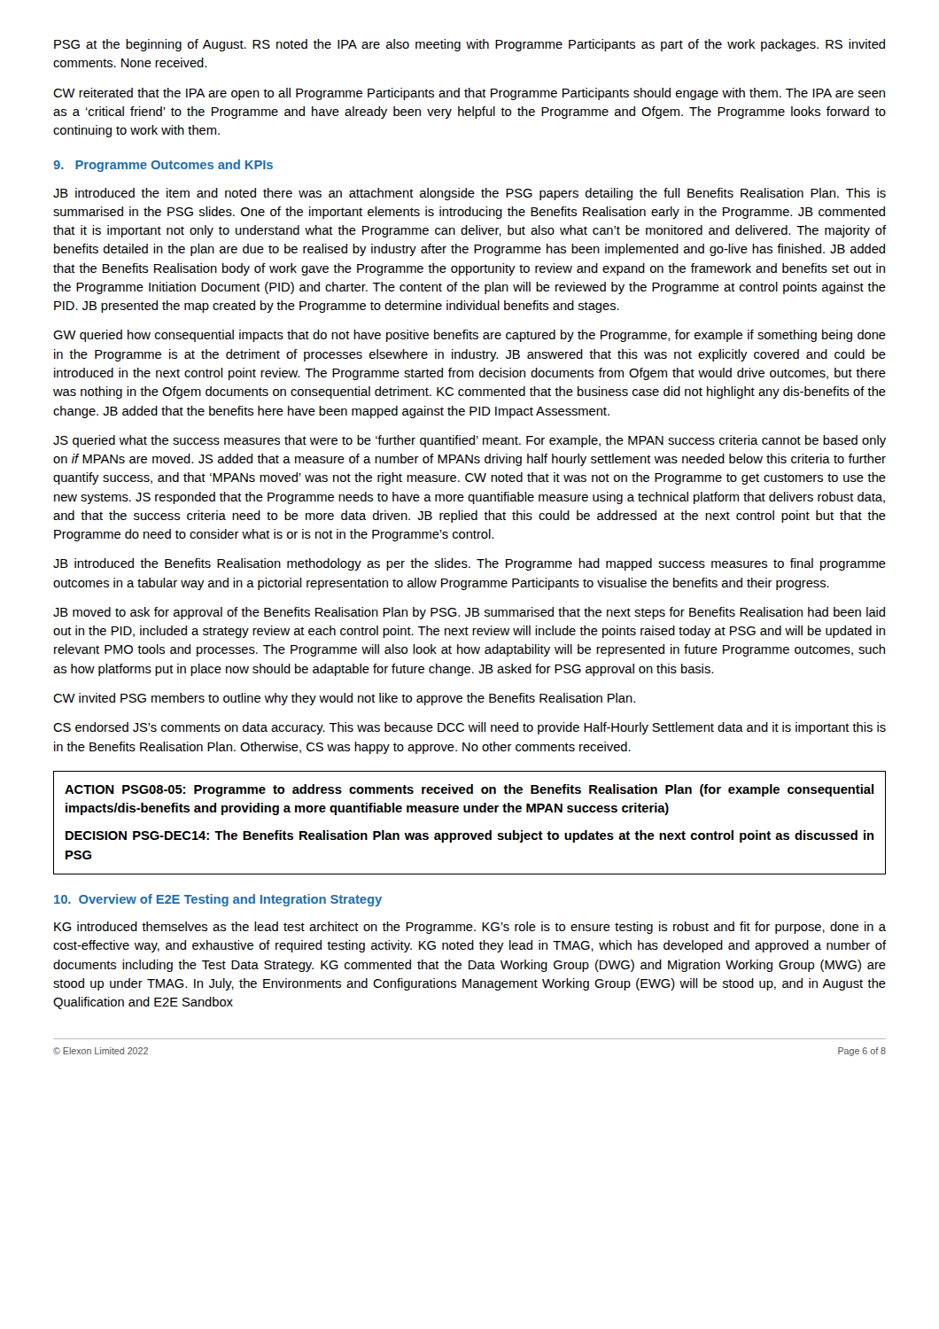PSG at the beginning of August. RS noted the IPA are also meeting with Programme Participants as part of the work packages. RS invited comments. None received.
CW reiterated that the IPA are open to all Programme Participants and that Programme Participants should engage with them. The IPA are seen as a ‘critical friend’ to the Programme and have already been very helpful to the Programme and Ofgem. The Programme looks forward to continuing to work with them.
9. Programme Outcomes and KPIs
JB introduced the item and noted there was an attachment alongside the PSG papers detailing the full Benefits Realisation Plan. This is summarised in the PSG slides. One of the important elements is introducing the Benefits Realisation early in the Programme. JB commented that it is important not only to understand what the Programme can deliver, but also what can’t be monitored and delivered. The majority of benefits detailed in the plan are due to be realised by industry after the Programme has been implemented and go-live has finished. JB added that the Benefits Realisation body of work gave the Programme the opportunity to review and expand on the framework and benefits set out in the Programme Initiation Document (PID) and charter. The content of the plan will be reviewed by the Programme at control points against the PID. JB presented the map created by the Programme to determine individual benefits and stages.
GW queried how consequential impacts that do not have positive benefits are captured by the Programme, for example if something being done in the Programme is at the detriment of processes elsewhere in industry. JB answered that this was not explicitly covered and could be introduced in the next control point review. The Programme started from decision documents from Ofgem that would drive outcomes, but there was nothing in the Ofgem documents on consequential detriment. KC commented that the business case did not highlight any dis-benefits of the change. JB added that the benefits here have been mapped against the PID Impact Assessment.
JS queried what the success measures that were to be ‘further quantified’ meant. For example, the MPAN success criteria cannot be based only on if MPANs are moved. JS added that a measure of a number of MPANs driving half hourly settlement was needed below this criteria to further quantify success, and that ‘MPANs moved’ was not the right measure. CW noted that it was not on the Programme to get customers to use the new systems. JS responded that the Programme needs to have a more quantifiable measure using a technical platform that delivers robust data, and that the success criteria need to be more data driven. JB replied that this could be addressed at the next control point but that the Programme do need to consider what is or is not in the Programme’s control.
JB introduced the Benefits Realisation methodology as per the slides. The Programme had mapped success measures to final programme outcomes in a tabular way and in a pictorial representation to allow Programme Participants to visualise the benefits and their progress.
JB moved to ask for approval of the Benefits Realisation Plan by PSG. JB summarised that the next steps for Benefits Realisation had been laid out in the PID, included a strategy review at each control point. The next review will include the points raised today at PSG and will be updated in relevant PMO tools and processes. The Programme will also look at how adaptability will be represented in future Programme outcomes, such as how platforms put in place now should be adaptable for future change. JB asked for PSG approval on this basis.
CW invited PSG members to outline why they would not like to approve the Benefits Realisation Plan.
CS endorsed JS’s comments on data accuracy. This was because DCC will need to provide Half-Hourly Settlement data and it is important this is in the Benefits Realisation Plan. Otherwise, CS was happy to approve. No other comments received.
ACTION PSG08-05: Programme to address comments received on the Benefits Realisation Plan (for example consequential impacts/dis-benefits and providing a more quantifiable measure under the MPAN success criteria)
DECISION PSG-DEC14: The Benefits Realisation Plan was approved subject to updates at the next control point as discussed in PSG
10. Overview of E2E Testing and Integration Strategy
KG introduced themselves as the lead test architect on the Programme. KG’s role is to ensure testing is robust and fit for purpose, done in a cost-effective way, and exhaustive of required testing activity. KG noted they lead in TMAG, which has developed and approved a number of documents including the Test Data Strategy. KG commented that the Data Working Group (DWG) and Migration Working Group (MWG) are stood up under TMAG. In July, the Environments and Configurations Management Working Group (EWG) will be stood up, and in August the Qualification and E2E Sandbox
© Elexon Limited 2022 Page 6 of 8